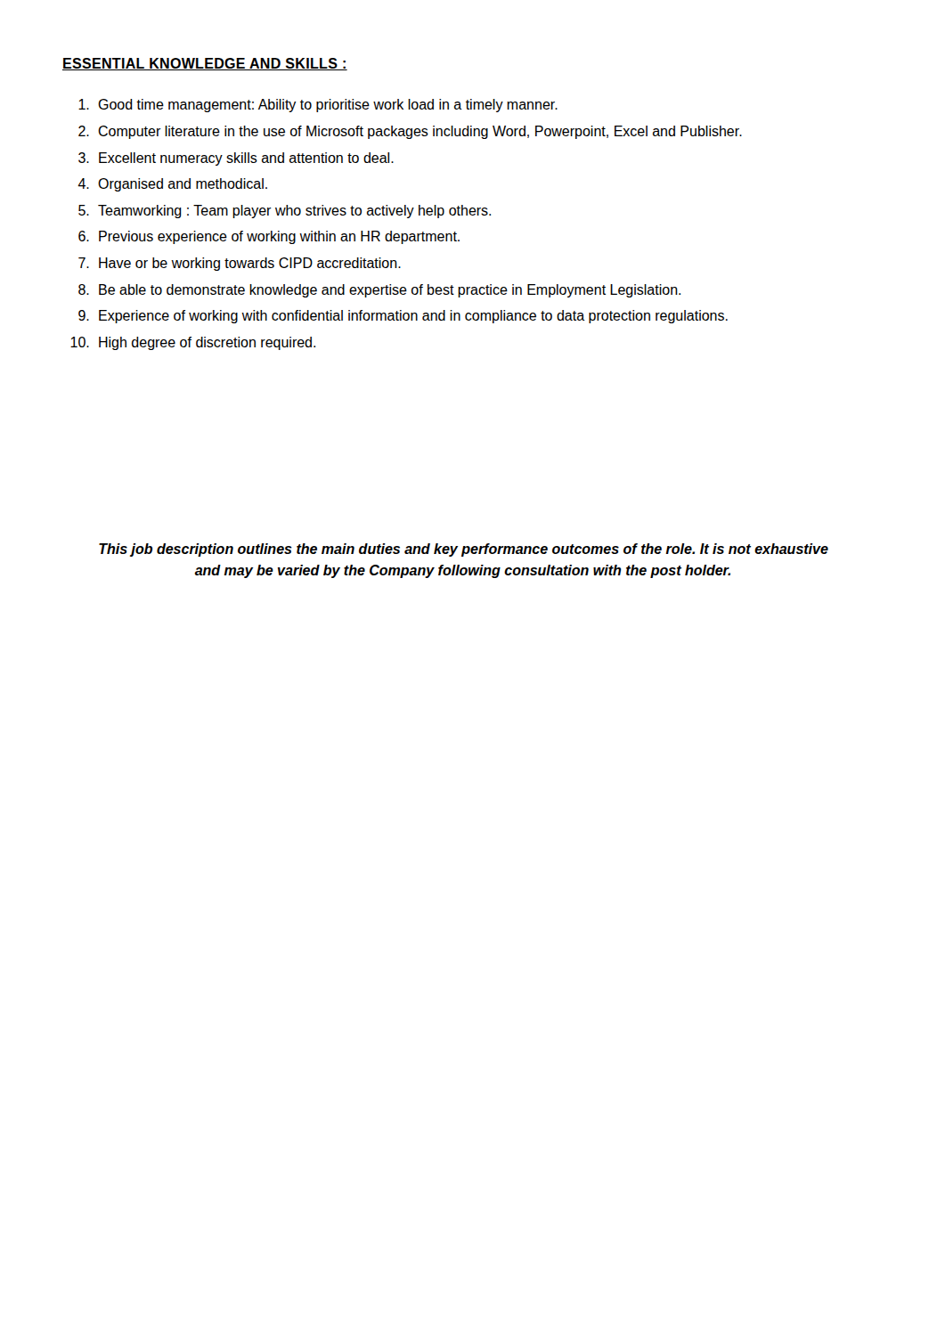ESSENTIAL KNOWLEDGE AND SKILLS :
Good time management: Ability to prioritise work load in a timely manner.
Computer literature in the use of Microsoft packages including Word, Powerpoint, Excel and Publisher.
Excellent numeracy skills and attention to deal.
Organised and methodical.
Teamworking : Team player who strives to actively help others.
Previous experience of working within an HR department.
Have or be working towards CIPD accreditation.
Be able to demonstrate knowledge and expertise of best practice in Employment Legislation.
Experience of working with confidential information and in compliance to data protection regulations.
High degree of discretion required.
This job description outlines the main duties and key performance outcomes of the role. It is not exhaustive and may be varied by the Company following consultation with the post holder.